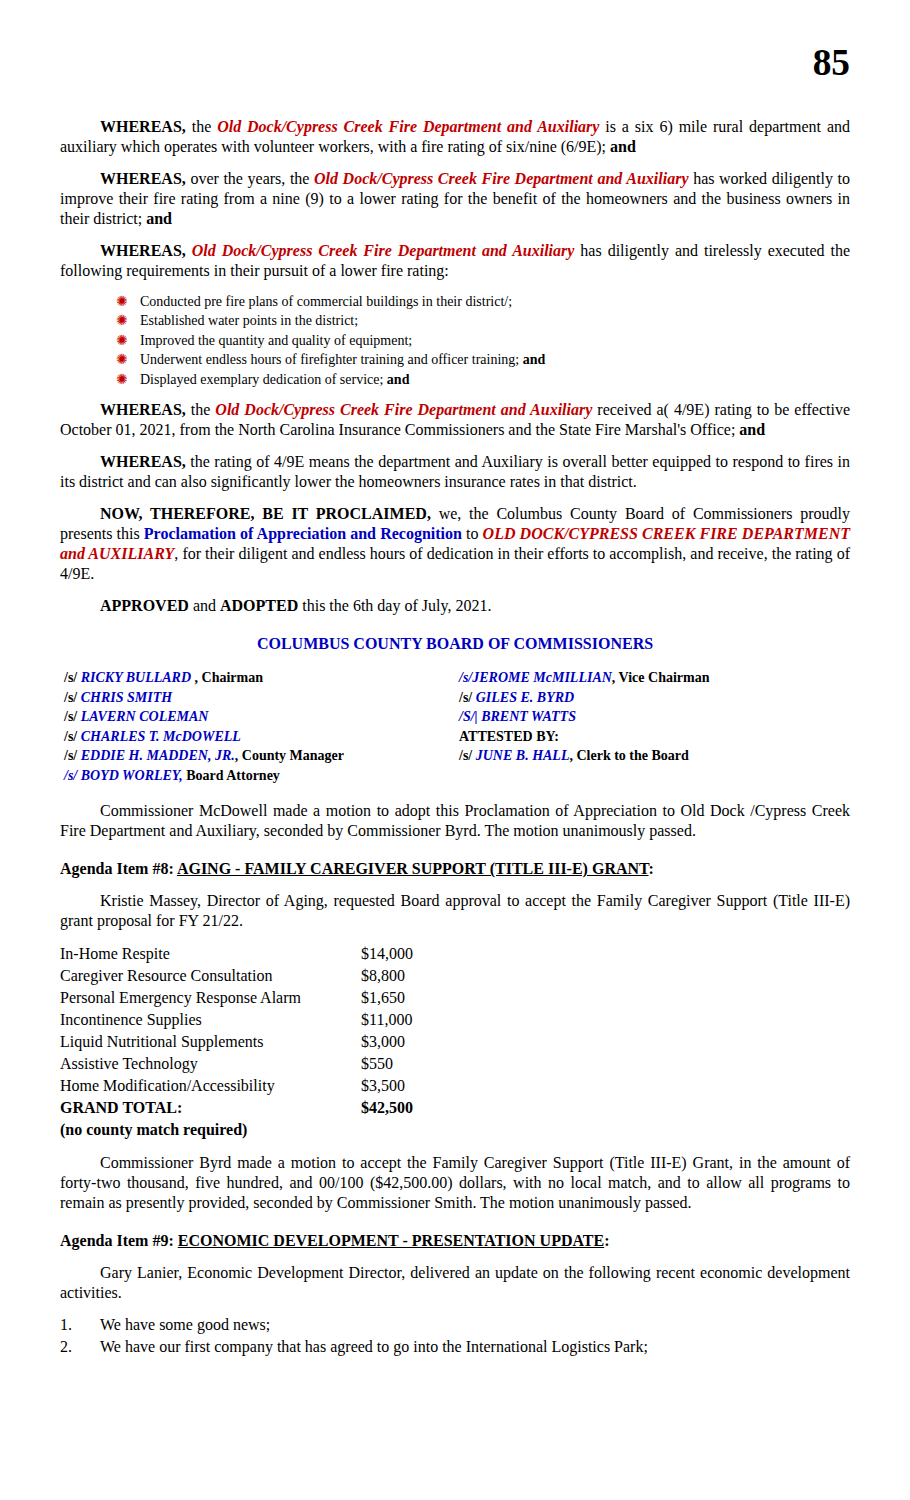85
WHEREAS, the Old Dock/Cypress Creek Fire Department and Auxiliary is a six 6) mile rural department and auxiliary which operates with volunteer workers, with a fire rating of six/nine (6/9E); and
WHEREAS, over the years, the Old Dock/Cypress Creek Fire Department and Auxiliary has worked diligently to improve their fire rating from a nine (9) to a lower rating for the benefit of the homeowners and the business owners in their district; and
WHEREAS, Old Dock/Cypress Creek Fire Department and Auxiliary has diligently and tirelessly executed the following requirements in their pursuit of a lower fire rating:
Conducted pre fire plans of commercial buildings in their district/;
Established water points in the district;
Improved the quantity and quality of equipment;
Underwent endless hours of firefighter training and officer training; and
Displayed exemplary dedication of service; and
WHEREAS, the Old Dock/Cypress Creek Fire Department and Auxiliary received a( 4/9E) rating to be effective October 01, 2021, from the North Carolina Insurance Commissioners and the State Fire Marshal's Office; and
WHEREAS, the rating of 4/9E means the department and Auxiliary is overall better equipped to respond to fires in its district and can also significantly lower the homeowners insurance rates in that district.
NOW, THEREFORE, BE IT PROCLAIMED, we, the Columbus County Board of Commissioners proudly presents this Proclamation of Appreciation and Recognition to OLD DOCK/CYPRESS CREEK FIRE DEPARTMENT and AUXILIARY, for their diligent and endless hours of dedication in their efforts to accomplish, and receive, the rating of 4/9E.
APPROVED and ADOPTED this the 6th day of July, 2021.
COLUMBUS COUNTY BOARD OF COMMISSIONERS
| /s/ RICKY BULLARD , Chairman | /s/JEROME McMILLIAN , Vice Chairman |
| /s/ CHRIS SMITH | /s/ GILES E. BYRD |
| /s/ LAVERN COLEMAN | /S// BRENT WATTS |
| /s/ CHARLES T. McDOWELL | ATTESTED BY: |
| /s/ EDDIE H. MADDEN, JR. , County Manager | /s/ JUNE B. HALL , Clerk to the Board |
| /s/ BOYD WORLEY, Board Attorney | |
Commissioner McDowell made a motion to adopt this Proclamation of Appreciation to Old Dock /Cypress Creek Fire Department and Auxiliary, seconded by Commissioner Byrd. The motion unanimously passed.
Agenda Item #8: AGING - FAMILY CAREGIVER SUPPORT (TITLE III-E) GRANT:
Kristie Massey, Director of Aging, requested Board approval to accept the Family Caregiver Support (Title III-E) grant proposal for FY 21/22.
| In-Home Respite | $14,000 |
| Caregiver Resource Consultation | $8,800 |
| Personal Emergency Response Alarm | $1,650 |
| Incontinence Supplies | $11,000 |
| Liquid Nutritional Supplements | $3,000 |
| Assistive Technology | $550 |
| Home Modification/Accessibility | $3,500 |
| GRAND TOTAL: | $42,500 |
| (no county match required) | |
Commissioner Byrd made a motion to accept the Family Caregiver Support (Title III-E) Grant, in the amount of forty-two thousand, five hundred, and 00/100 ($42,500.00) dollars, with no local match, and to allow all programs to remain as presently provided, seconded by Commissioner Smith. The motion unanimously passed.
Agenda Item #9: ECONOMIC DEVELOPMENT - PRESENTATION UPDATE:
Gary Lanier, Economic Development Director, delivered an update on the following recent economic development activities.
1. We have some good news;
2. We have our first company that has agreed to go into the International Logistics Park;